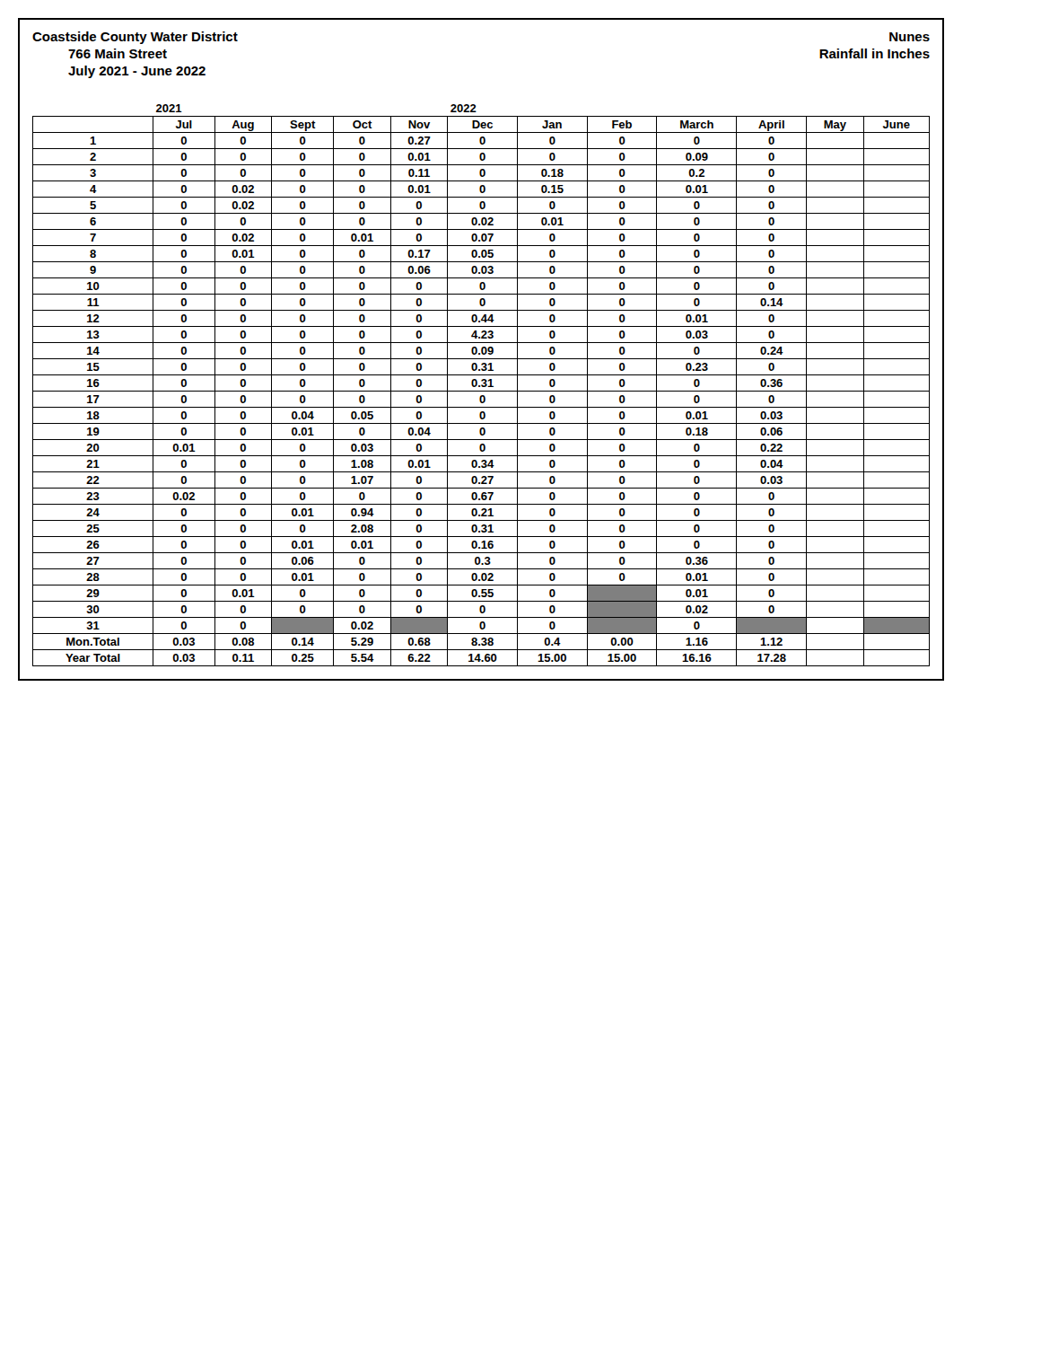Coastside County Water District
766 Main Street
July 2021 - June 2022
Nunes
Rainfall in Inches
| | 2021 | | | | | 2022 | | | | | | |
| | Jul | Aug | Sept | Oct | Nov | Dec | Jan | Feb | March | April | May | June |
| 1 | 0 | 0 | 0 | 0 | 0.27 | 0 | 0 | 0 | 0 | 0 | | |
| 2 | 0 | 0 | 0 | 0 | 0.01 | 0 | 0 | 0 | 0.09 | 0 | | |
| 3 | 0 | 0 | 0 | 0 | 0.11 | 0 | 0.18 | 0 | 0.2 | 0 | | |
| 4 | 0 | 0.02 | 0 | 0 | 0.01 | 0 | 0.15 | 0 | 0.01 | 0 | | |
| 5 | 0 | 0.02 | 0 | 0 | 0 | 0 | 0 | 0 | 0 | 0 | | |
| 6 | 0 | 0 | 0 | 0 | 0 | 0.02 | 0.01 | 0 | 0 | 0 | | |
| 7 | 0 | 0.02 | 0 | 0.01 | 0 | 0.07 | 0 | 0 | 0 | 0 | | |
| 8 | 0 | 0.01 | 0 | 0 | 0.17 | 0.05 | 0 | 0 | 0 | 0 | | |
| 9 | 0 | 0 | 0 | 0 | 0.06 | 0.03 | 0 | 0 | 0 | 0 | | |
| 10 | 0 | 0 | 0 | 0 | 0 | 0 | 0 | 0 | 0 | 0 | | |
| 11 | 0 | 0 | 0 | 0 | 0 | 0 | 0 | 0 | 0 | 0.14 | | |
| 12 | 0 | 0 | 0 | 0 | 0 | 0.44 | 0 | 0 | 0.01 | 0 | | |
| 13 | 0 | 0 | 0 | 0 | 0 | 4.23 | 0 | 0 | 0.03 | 0 | | |
| 14 | 0 | 0 | 0 | 0 | 0 | 0.09 | 0 | 0 | 0 | 0.24 | | |
| 15 | 0 | 0 | 0 | 0 | 0 | 0.31 | 0 | 0 | 0.23 | 0 | | |
| 16 | 0 | 0 | 0 | 0 | 0 | 0.31 | 0 | 0 | 0 | 0.36 | | |
| 17 | 0 | 0 | 0 | 0 | 0 | 0 | 0 | 0 | 0 | 0 | | |
| 18 | 0 | 0 | 0.04 | 0.05 | 0 | 0 | 0 | 0 | 0.01 | 0.03 | | |
| 19 | 0 | 0 | 0.01 | 0 | 0.04 | 0 | 0 | 0 | 0.18 | 0.06 | | |
| 20 | 0.01 | 0 | 0 | 0.03 | 0 | 0 | 0 | 0 | 0 | 0.22 | | |
| 21 | 0 | 0 | 0 | 1.08 | 0.01 | 0.34 | 0 | 0 | 0 | 0.04 | | |
| 22 | 0 | 0 | 0 | 1.07 | 0 | 0.27 | 0 | 0 | 0 | 0.03 | | |
| 23 | 0.02 | 0 | 0 | 0 | 0 | 0.67 | 0 | 0 | 0 | 0 | | |
| 24 | 0 | 0 | 0.01 | 0.94 | 0 | 0.21 | 0 | 0 | 0 | 0 | | |
| 25 | 0 | 0 | 0 | 2.08 | 0 | 0.31 | 0 | 0 | 0 | 0 | | |
| 26 | 0 | 0 | 0.01 | 0.01 | 0 | 0.16 | 0 | 0 | 0 | 0 | | |
| 27 | 0 | 0 | 0.06 | 0 | 0 | 0.3 | 0 | 0 | 0.36 | 0 | | |
| 28 | 0 | 0 | 0.01 | 0 | 0 | 0.02 | 0 | 0 | 0.01 | 0 | | |
| 29 | 0 | 0.01 | 0 | 0 | 0 | 0.55 | 0 | | 0.01 | 0 | | |
| 30 | 0 | 0 | 0 | 0 | 0 | 0 | 0 | | 0.02 | 0 | | |
| 31 | 0 | 0 | | 0.02 | | 0 | 0 | | 0 | | | |
| Mon.Total | 0.03 | 0.08 | 0.14 | 5.29 | 0.68 | 8.38 | 0.4 | 0.00 | 1.16 | 1.12 | | |
| Year Total | 0.03 | 0.11 | 0.25 | 5.54 | 6.22 | 14.60 | 15.00 | 15.00 | 16.16 | 17.28 | | |